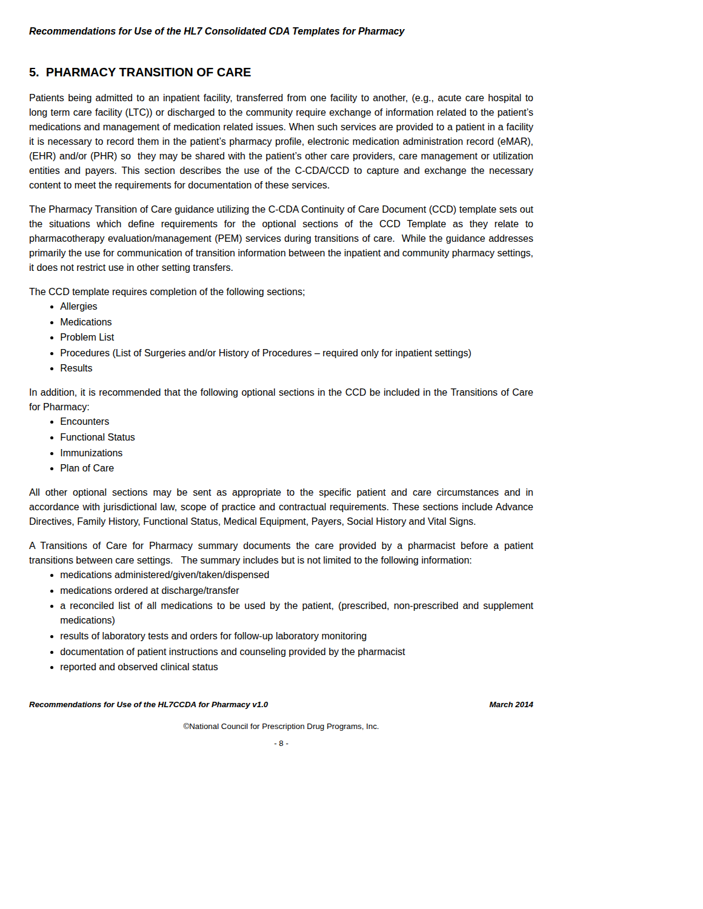Recommendations for Use of the HL7 Consolidated CDA Templates for Pharmacy
5. PHARMACY TRANSITION OF CARE
Patients being admitted to an inpatient facility, transferred from one facility to another, (e.g., acute care hospital to long term care facility (LTC)) or discharged to the community require exchange of information related to the patient’s medications and management of medication related issues. When such services are provided to a patient in a facility it is necessary to record them in the patient’s pharmacy profile, electronic medication administration record (eMAR), (EHR) and/or (PHR) so they may be shared with the patient’s other care providers, care management or utilization entities and payers. This section describes the use of the C-CDA/CCD to capture and exchange the necessary content to meet the requirements for documentation of these services.
The Pharmacy Transition of Care guidance utilizing the C-CDA Continuity of Care Document (CCD) template sets out the situations which define requirements for the optional sections of the CCD Template as they relate to pharmacotherapy evaluation/management (PEM) services during transitions of care. While the guidance addresses primarily the use for communication of transition information between the inpatient and community pharmacy settings, it does not restrict use in other setting transfers.
The CCD template requires completion of the following sections;
Allergies
Medications
Problem List
Procedures (List of Surgeries and/or History of Procedures – required only for inpatient settings)
Results
In addition, it is recommended that the following optional sections in the CCD be included in the Transitions of Care for Pharmacy:
Encounters
Functional Status
Immunizations
Plan of Care
All other optional sections may be sent as appropriate to the specific patient and care circumstances and in accordance with jurisdictional law, scope of practice and contractual requirements. These sections include Advance Directives, Family History, Functional Status, Medical Equipment, Payers, Social History and Vital Signs.
A Transitions of Care for Pharmacy summary documents the care provided by a pharmacist before a patient transitions between care settings. The summary includes but is not limited to the following information:
medications administered/given/taken/dispensed
medications ordered at discharge/transfer
a reconciled list of all medications to be used by the patient, (prescribed, non-prescribed and supplement medications)
results of laboratory tests and orders for follow-up laboratory monitoring
documentation of patient instructions and counseling provided by the pharmacist
reported and observed clinical status
Recommendations for Use of the HL7CCDA for Pharmacy v1.0 March 2014
©National Council for Prescription Drug Programs, Inc.
- 8 -